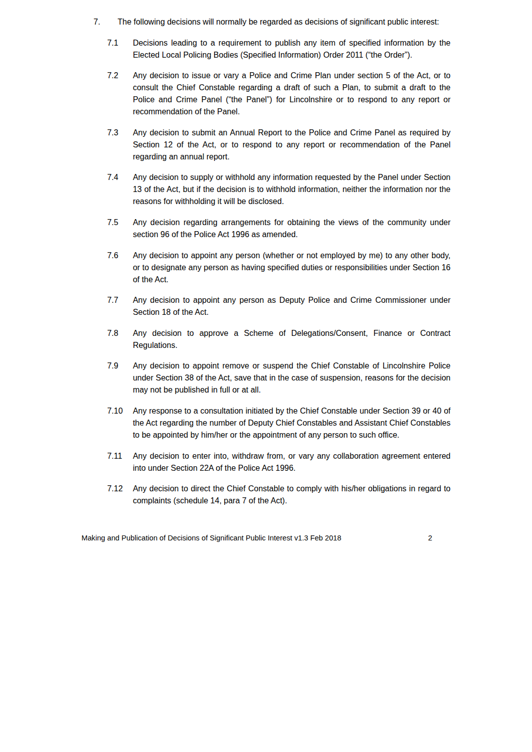7.
The following decisions will normally be regarded as decisions of significant public interest:
7.1
Decisions leading to a requirement to publish any item of specified information by the Elected Local Policing Bodies (Specified Information) Order 2011 (“the Order”).
7.2
Any decision to issue or vary a Police and Crime Plan under section 5 of the Act, or to consult the Chief Constable regarding a draft of such a Plan, to submit a draft to the Police and Crime Panel (“the Panel”) for Lincolnshire or to respond to any report or recommendation of the Panel.
7.3
Any decision to submit an Annual Report to the Police and Crime Panel as required by Section 12 of the Act, or to respond to any report or recommendation of the Panel regarding an annual report.
7.4
Any decision to supply or withhold any information requested by the Panel under Section 13 of the Act, but if the decision is to withhold information, neither the information nor the reasons for withholding it will be disclosed.
7.5
Any decision regarding arrangements for obtaining the views of the community under section 96 of the Police Act 1996 as amended.
7.6
Any decision to appoint any person (whether or not employed by me) to any other body, or to designate any person as having specified duties or responsibilities under Section 16 of the Act.
7.7
Any decision to appoint any person as Deputy Police and Crime Commissioner under Section 18 of the Act.
7.8
Any decision to approve a Scheme of Delegations/Consent, Finance or Contract Regulations.
7.9
Any decision to appoint remove or suspend the Chief Constable of Lincolnshire Police under Section 38 of the Act, save that in the case of suspension, reasons for the decision may not be published in full or at all.
7.10
Any response to a consultation initiated by the Chief Constable under Section 39 or 40 of the Act regarding the number of Deputy Chief Constables and Assistant Chief Constables to be appointed by him/her or the appointment of any person to such office.
7.11
Any decision to enter into, withdraw from, or vary any collaboration agreement entered into under Section 22A of the Police Act 1996.
7.12
Any decision to direct the Chief Constable to comply with his/her obligations in regard to complaints (schedule 14, para 7 of the Act).
Making and Publication of Decisions of Significant Public Interest v1.3 Feb 2018 2